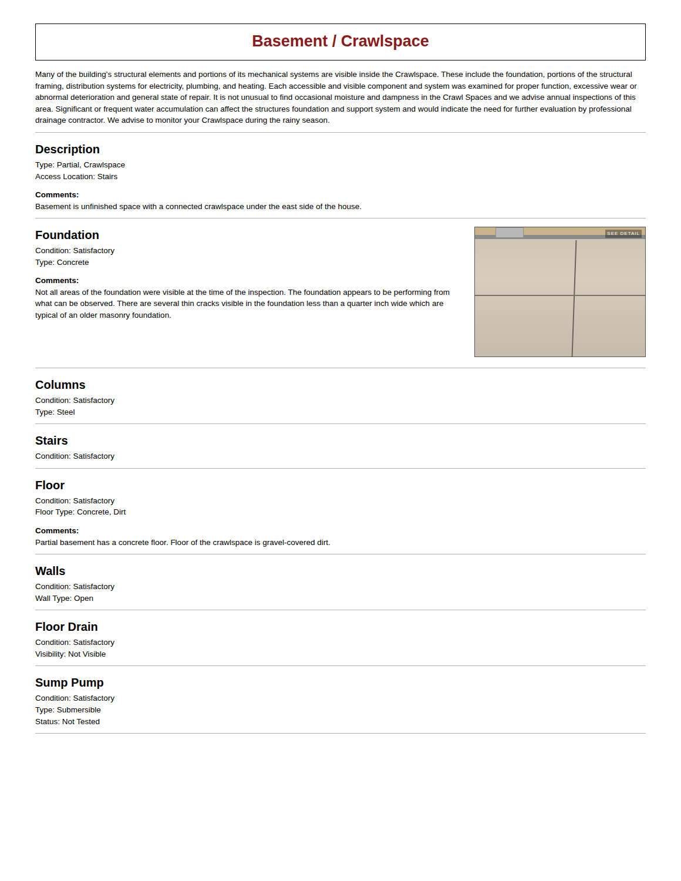Basement / Crawlspace
Many of the building's structural elements and portions of its mechanical systems are visible inside the Crawlspace. These include the foundation, portions of the structural framing, distribution systems for electricity, plumbing, and heating. Each accessible and visible component and system was examined for proper function, excessive wear or abnormal deterioration and general state of repair. It is not unusual to find occasional moisture and dampness in the Crawl Spaces and we advise annual inspections of this area. Significant or frequent water accumulation can affect the structures foundation and support system and would indicate the need for further evaluation by professional drainage contractor. We advise to monitor your Crawlspace during the rainy season.
Description
Type: Partial, Crawlspace
Access Location: Stairs
Comments:
Basement is unfinished space with a connected crawlspace under the east side of the house.
SEE DETAIL
Foundation
Condition: Satisfactory
Type: Concrete
Comments:
Not all areas of the foundation were visible at the time of the inspection. The foundation appears to be performing from what can be observed. There are several thin cracks visible in the foundation less than a quarter inch wide which are typical of an older masonry foundation.
Columns
Condition: Satisfactory
Type: Steel
Stairs
Condition: Satisfactory
Floor
Condition: Satisfactory
Floor Type: Concrete, Dirt
Comments:
Partial basement has a concrete floor. Floor of the crawlspace is gravel-covered dirt.
Walls
Condition: Satisfactory
Wall Type: Open
Floor Drain
Condition: Satisfactory
Visibility: Not Visible
Sump Pump
Condition: Satisfactory
Type: Submersible
Status: Not Tested